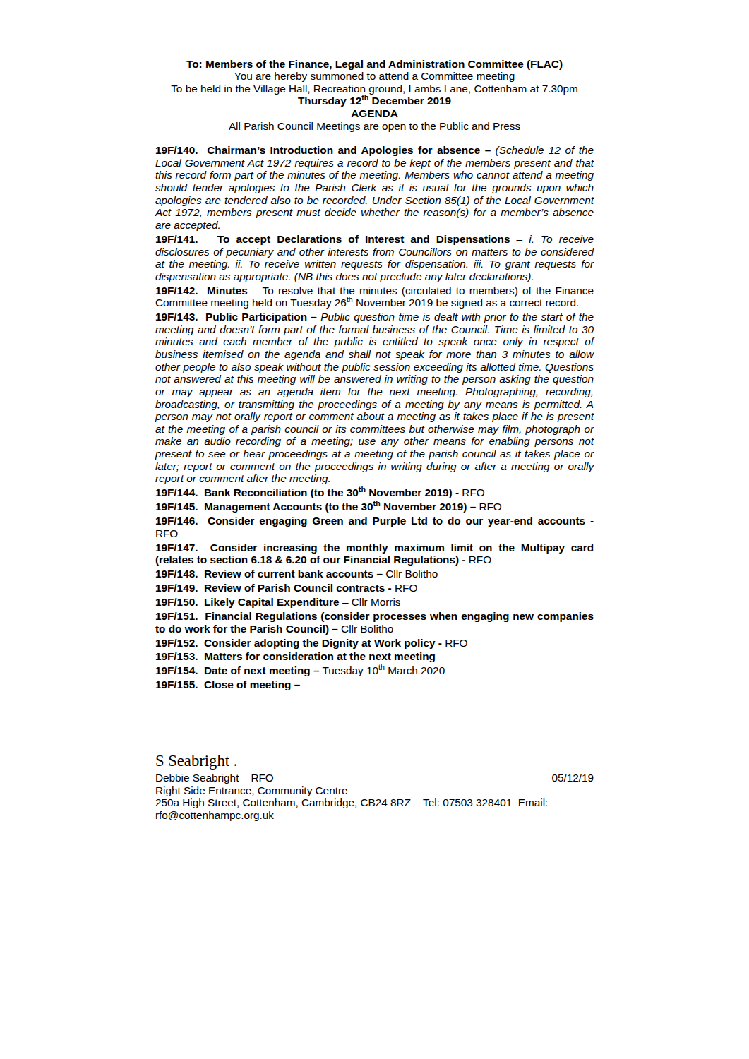To: Members of the Finance, Legal and Administration Committee (FLAC)
You are hereby summoned to attend a Committee meeting
To be held in the Village Hall, Recreation ground, Lambs Lane, Cottenham at 7.30pm
Thursday 12th December 2019
AGENDA
All Parish Council Meetings are open to the Public and Press
19F/140. Chairman’s Introduction and Apologies for absence – (Schedule 12 of the Local Government Act 1972 requires a record to be kept of the members present and that this record form part of the minutes of the meeting. Members who cannot attend a meeting should tender apologies to the Parish Clerk as it is usual for the grounds upon which apologies are tendered also to be recorded. Under Section 85(1) of the Local Government Act 1972, members present must decide whether the reason(s) for a member’s absence are accepted.
19F/141. To accept Declarations of Interest and Dispensations – i. To receive disclosures of pecuniary and other interests from Councillors on matters to be considered at the meeting. ii. To receive written requests for dispensation. iii. To grant requests for dispensation as appropriate. (NB this does not preclude any later declarations).
19F/142. Minutes – To resolve that the minutes (circulated to members) of the Finance Committee meeting held on Tuesday 26th November 2019 be signed as a correct record.
19F/143. Public Participation – Public question time is dealt with prior to the start of the meeting and doesn’t form part of the formal business of the Council. Time is limited to 30 minutes and each member of the public is entitled to speak once only in respect of business itemised on the agenda and shall not speak for more than 3 minutes to allow other people to also speak without the public session exceeding its allotted time. Questions not answered at this meeting will be answered in writing to the person asking the question or may appear as an agenda item for the next meeting. Photographing, recording, broadcasting, or transmitting the proceedings of a meeting by any means is permitted. A person may not orally report or comment about a meeting as it takes place if he is present at the meeting of a parish council or its committees but otherwise may film, photograph or make an audio recording of a meeting; use any other means for enabling persons not present to see or hear proceedings at a meeting of the parish council as it takes place or later; report or comment on the proceedings in writing during or after a meeting or orally report or comment after the meeting.
19F/144. Bank Reconciliation (to the 30th November 2019) - RFO
19F/145. Management Accounts (to the 30th November 2019) – RFO
19F/146. Consider engaging Green and Purple Ltd to do our year-end accounts - RFO
19F/147. Consider increasing the monthly maximum limit on the Multipay card (relates to section 6.18 & 6.20 of our Financial Regulations) - RFO
19F/148. Review of current bank accounts – Cllr Bolitho
19F/149. Review of Parish Council contracts - RFO
19F/150. Likely Capital Expenditure – Cllr Morris
19F/151. Financial Regulations (consider processes when engaging new companies to do work for the Parish Council) – Cllr Bolitho
19F/152. Consider adopting the Dignity at Work policy - RFO
19F/153. Matters for consideration at the next meeting
19F/154. Date of next meeting – Tuesday 10th March 2020
19F/155. Close of meeting –
S Seabright .
Debbie Seabright – RFO
05/12/19
Right Side Entrance, Community Centre
250a High Street, Cottenham, Cambridge, CB24 8RZ Tel: 07503 328401 Email: rfo@cottenhampc.org.uk